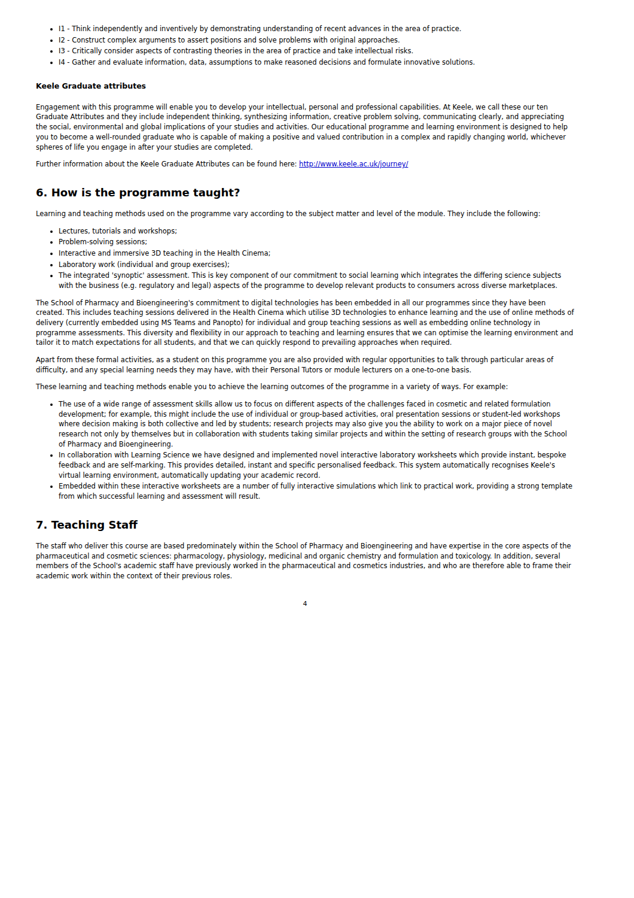I1 - Think independently and inventively by demonstrating understanding of recent advances in the area of practice.
I2 - Construct complex arguments to assert positions and solve problems with original approaches.
I3 - Critically consider aspects of contrasting theories in the area of practice and take intellectual risks.
I4 - Gather and evaluate information, data, assumptions to make reasoned decisions and formulate innovative solutions.
Keele Graduate attributes
Engagement with this programme will enable you to develop your intellectual, personal and professional capabilities. At Keele, we call these our ten Graduate Attributes and they include independent thinking, synthesizing information, creative problem solving, communicating clearly, and appreciating the social, environmental and global implications of your studies and activities. Our educational programme and learning environment is designed to help you to become a well-rounded graduate who is capable of making a positive and valued contribution in a complex and rapidly changing world, whichever spheres of life you engage in after your studies are completed.
Further information about the Keele Graduate Attributes can be found here: http://www.keele.ac.uk/journey/
6. How is the programme taught?
Learning and teaching methods used on the programme vary according to the subject matter and level of the module. They include the following:
Lectures, tutorials and workshops;
Problem-solving sessions;
Interactive and immersive 3D teaching in the Health Cinema;
Laboratory work (individual and group exercises);
The integrated 'synoptic' assessment. This is key component of our commitment to social learning which integrates the differing science subjects with the business (e.g. regulatory and legal) aspects of the programme to develop relevant products to consumers across diverse marketplaces.
The School of Pharmacy and Bioengineering's commitment to digital technologies has been embedded in all our programmes since they have been created. This includes teaching sessions delivered in the Health Cinema which utilise 3D technologies to enhance learning and the use of online methods of delivery (currently embedded using MS Teams and Panopto) for individual and group teaching sessions as well as embedding online technology in programme assessments. This diversity and flexibility in our approach to teaching and learning ensures that we can optimise the learning environment and tailor it to match expectations for all students, and that we can quickly respond to prevailing approaches when required.
Apart from these formal activities, as a student on this programme you are also provided with regular opportunities to talk through particular areas of difficulty, and any special learning needs they may have, with their Personal Tutors or module lecturers on a one-to-one basis.
These learning and teaching methods enable you to achieve the learning outcomes of the programme in a variety of ways. For example:
The use of a wide range of assessment skills allow us to focus on different aspects of the challenges faced in cosmetic and related formulation development; for example, this might include the use of individual or group-based activities, oral presentation sessions or student-led workshops where decision making is both collective and led by students; research projects may also give you the ability to work on a major piece of novel research not only by themselves but in collaboration with students taking similar projects and within the setting of research groups with the School of Pharmacy and Bioengineering.
In collaboration with Learning Science we have designed and implemented novel interactive laboratory worksheets which provide instant, bespoke feedback and are self-marking. This provides detailed, instant and specific personalised feedback. This system automatically recognises Keele's virtual learning environment, automatically updating your academic record.
Embedded within these interactive worksheets are a number of fully interactive simulations which link to practical work, providing a strong template from which successful learning and assessment will result.
7. Teaching Staff
The staff who deliver this course are based predominately within the School of Pharmacy and Bioengineering and have expertise in the core aspects of the pharmaceutical and cosmetic sciences: pharmacology, physiology, medicinal and organic chemistry and formulation and toxicology. In addition, several members of the School's academic staff have previously worked in the pharmaceutical and cosmetics industries, and who are therefore able to frame their academic work within the context of their previous roles.
4